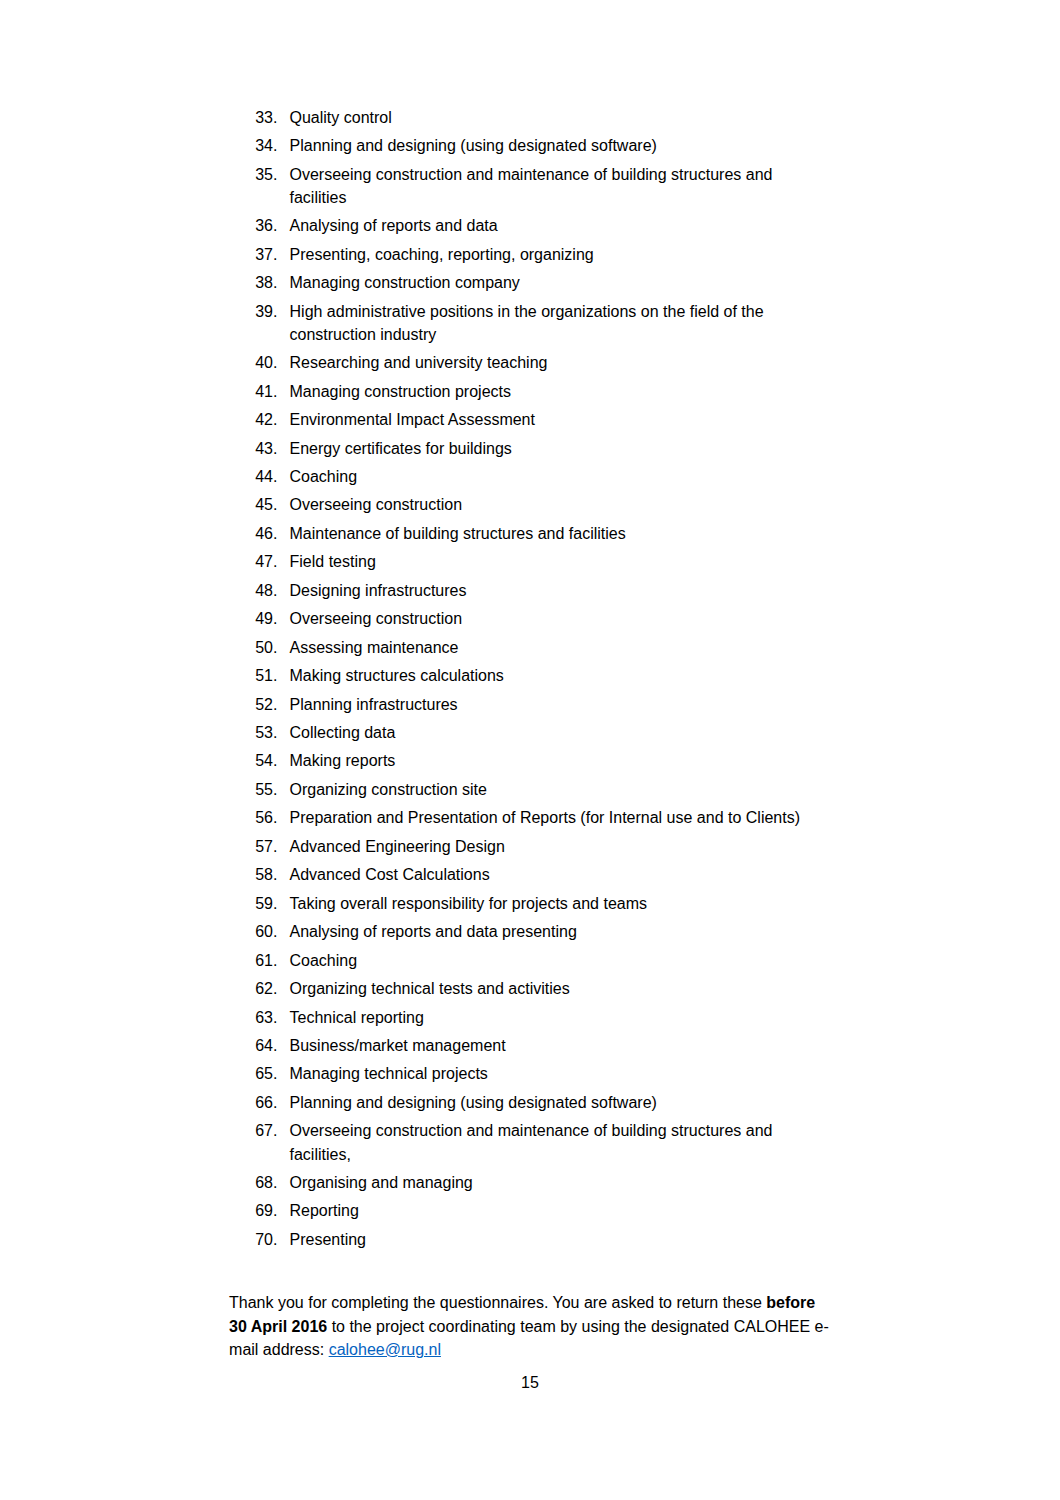Quality control
Planning and designing (using designated software)
Overseeing construction and maintenance of building structures and facilities
Analysing of reports and data
Presenting, coaching, reporting, organizing
Managing construction company
High administrative positions in the organizations on the field of the construction industry
Researching and university teaching
Managing construction projects
Environmental Impact Assessment
Energy certificates for buildings
Coaching
Overseeing construction
Maintenance of building structures and facilities
Field testing
Designing infrastructures
Overseeing construction
Assessing maintenance
Making structures calculations
Planning infrastructures
Collecting data
Making reports
Organizing construction site
Preparation and Presentation of Reports (for Internal use and to Clients)
Advanced Engineering Design
Advanced Cost Calculations
Taking overall responsibility for projects and teams
Analysing of reports and data presenting
Coaching
Organizing technical tests and activities
Technical reporting
Business/market management
Managing technical projects
Planning and designing (using designated software)
Overseeing construction and maintenance of building structures and facilities,
Organising and managing
Reporting
Presenting
Thank you for completing the questionnaires. You are asked to return these before 30 April 2016 to the project coordinating team by using the designated CALOHEE e-mail address: calohee@rug.nl
15